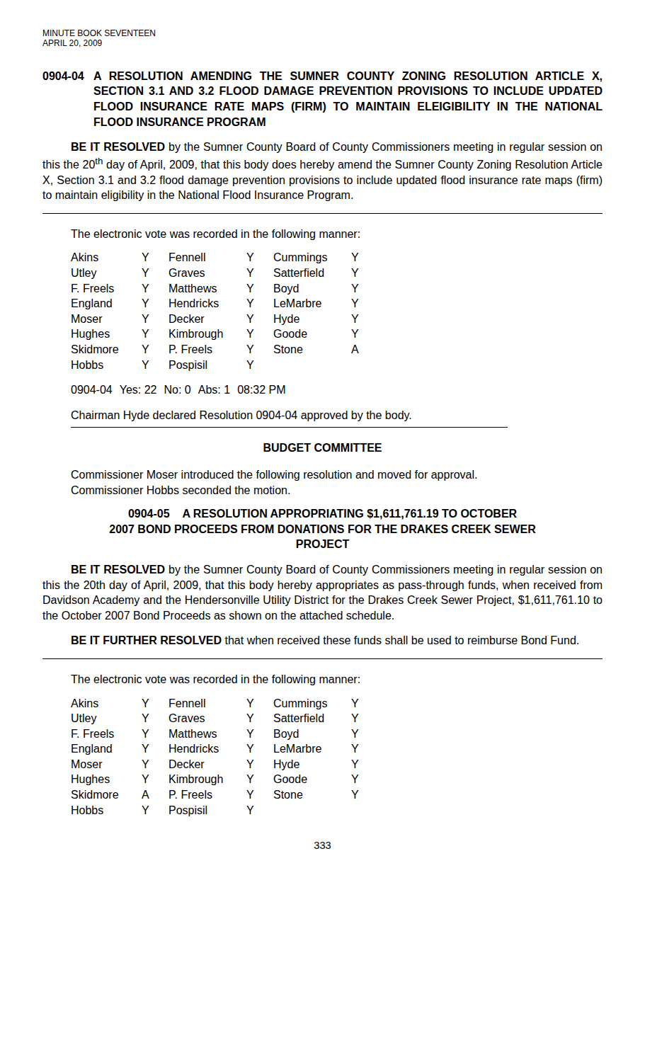MINUTE BOOK SEVENTEEN
APRIL 20, 2009
0904-04 A RESOLUTION AMENDING THE SUMNER COUNTY ZONING RESOLUTION ARTICLE X, SECTION 3.1 AND 3.2 FLOOD DAMAGE PREVENTION PROVISIONS TO INCLUDE UPDATED FLOOD INSURANCE RATE MAPS (FIRM) TO MAINTAIN ELEIGIBILITY IN THE NATIONAL FLOOD INSURANCE PROGRAM
BE IT RESOLVED by the Sumner County Board of County Commissioners meeting in regular session on this the 20th day of April, 2009, that this body does hereby amend the Sumner County Zoning Resolution Article X, Section 3.1 and 3.2 flood damage prevention provisions to include updated flood insurance rate maps (firm) to maintain eligibility in the National Flood Insurance Program.
The electronic vote was recorded in the following manner:
| Akins | Y | Fennell | Y | Cummings | Y |
| Utley | Y | Graves | Y | Satterfield | Y |
| F. Freels | Y | Matthews | Y | Boyd | Y |
| England | Y | Hendricks | Y | LeMarbre | Y |
| Moser | Y | Decker | Y | Hyde | Y |
| Hughes | Y | Kimbrough | Y | Goode | Y |
| Skidmore | Y | P. Freels | Y | Stone | A |
| Hobbs | Y | Pospisil | Y | | |
| 0904-04 | Yes: 22 | No: 0 | Abs: 1 | 08:32 PM |
Chairman Hyde declared Resolution 0904-04 approved by the body.
BUDGET COMMITTEE
Commissioner Moser introduced the following resolution and moved for approval.
Commissioner Hobbs seconded the motion.
0904-05 A RESOLUTION APPROPRIATING $1,611,761.19 TO OCTOBER
2007 BOND PROCEEDS FROM DONATIONS FOR THE DRAKES CREEK SEWER
PROJECT
BE IT RESOLVED by the Sumner County Board of County Commissioners meeting in regular session on this the 20th day of April, 2009, that this body hereby appropriates as pass-through funds, when received from Davidson Academy and the Hendersonville Utility District for the Drakes Creek Sewer Project, $1,611,761.10 to the October 2007 Bond Proceeds as shown on the attached schedule.
BE IT FURTHER RESOLVED that when received these funds shall be used to reimburse Bond Fund.
The electronic vote was recorded in the following manner:
| Akins | Y | Fennell | Y | Cummings | Y |
| Utley | Y | Graves | Y | Satterfield | Y |
| F. Freels | Y | Matthews | Y | Boyd | Y |
| England | Y | Hendricks | Y | LeMarbre | Y |
| Moser | Y | Decker | Y | Hyde | Y |
| Hughes | Y | Kimbrough | Y | Goode | Y |
| Skidmore | A | P. Freels | Y | Stone | Y |
| Hobbs | Y | Pospisil | Y | | |
333